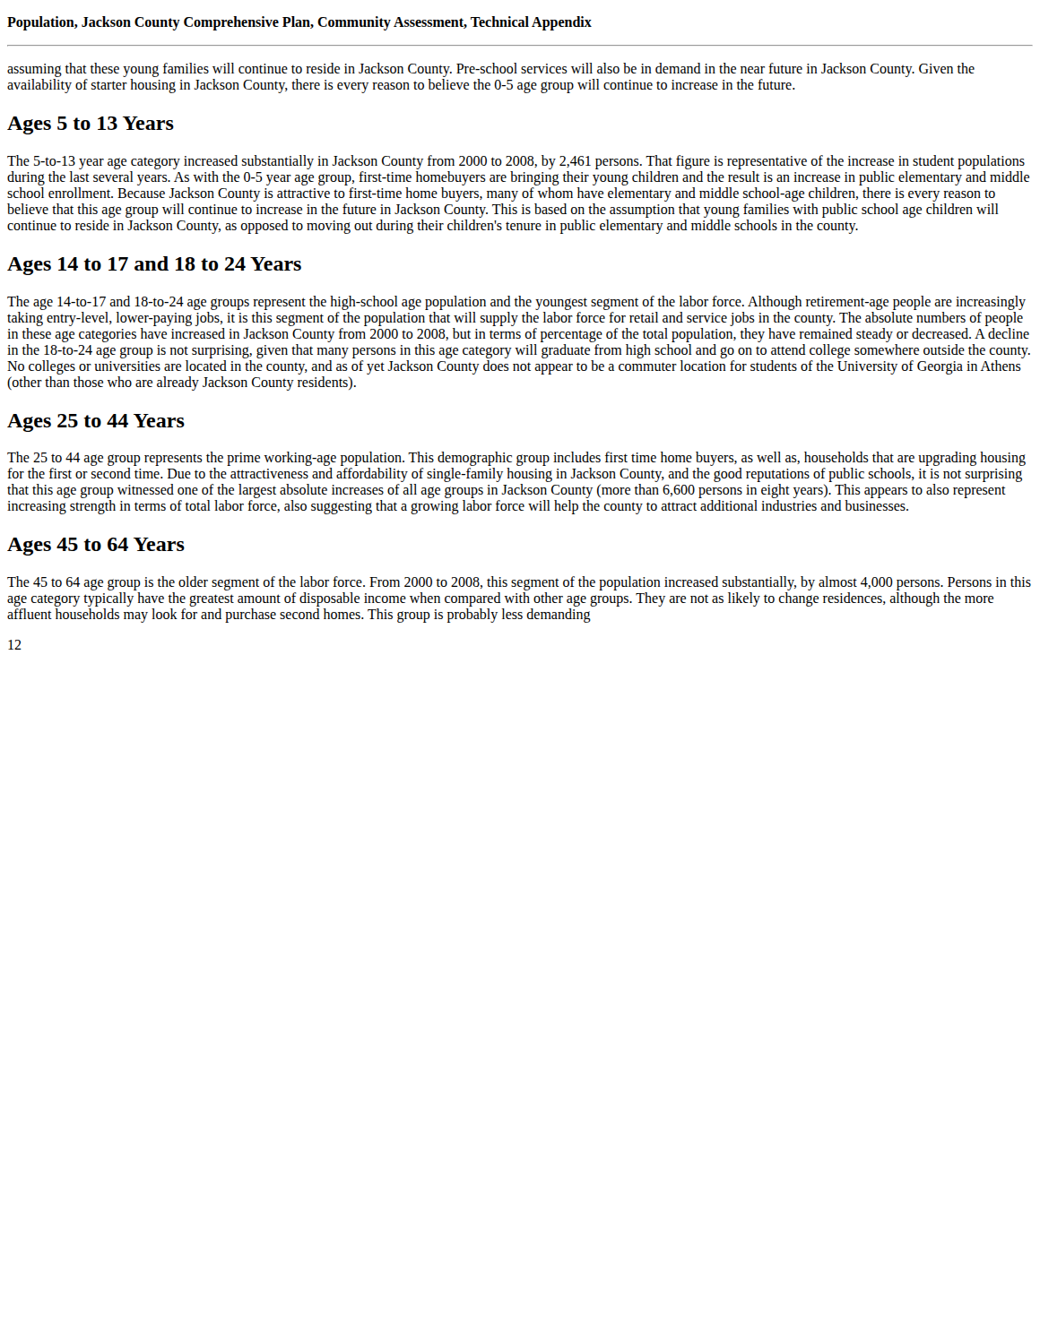Population, Jackson County Comprehensive Plan, Community Assessment, Technical Appendix
assuming that these young families will continue to reside in Jackson County. Pre-school services will also be in demand in the near future in Jackson County. Given the availability of starter housing in Jackson County, there is every reason to believe the 0-5 age group will continue to increase in the future.
Ages 5 to 13 Years
The 5-to-13 year age category increased substantially in Jackson County from 2000 to 2008, by 2,461 persons. That figure is representative of the increase in student populations during the last several years. As with the 0-5 year age group, first-time homebuyers are bringing their young children and the result is an increase in public elementary and middle school enrollment. Because Jackson County is attractive to first-time home buyers, many of whom have elementary and middle school-age children, there is every reason to believe that this age group will continue to increase in the future in Jackson County. This is based on the assumption that young families with public school age children will continue to reside in Jackson County, as opposed to moving out during their children's tenure in public elementary and middle schools in the county.
Ages 14 to 17 and 18 to 24 Years
The age 14-to-17 and 18-to-24 age groups represent the high-school age population and the youngest segment of the labor force. Although retirement-age people are increasingly taking entry-level, lower-paying jobs, it is this segment of the population that will supply the labor force for retail and service jobs in the county. The absolute numbers of people in these age categories have increased in Jackson County from 2000 to 2008, but in terms of percentage of the total population, they have remained steady or decreased. A decline in the 18-to-24 age group is not surprising, given that many persons in this age category will graduate from high school and go on to attend college somewhere outside the county. No colleges or universities are located in the county, and as of yet Jackson County does not appear to be a commuter location for students of the University of Georgia in Athens (other than those who are already Jackson County residents).
Ages 25 to 44 Years
The 25 to 44 age group represents the prime working-age population. This demographic group includes first time home buyers, as well as, households that are upgrading housing for the first or second time. Due to the attractiveness and affordability of single-family housing in Jackson County, and the good reputations of public schools, it is not surprising that this age group witnessed one of the largest absolute increases of all age groups in Jackson County (more than 6,600 persons in eight years). This appears to also represent increasing strength in terms of total labor force, also suggesting that a growing labor force will help the county to attract additional industries and businesses.
Ages 45 to 64 Years
The 45 to 64 age group is the older segment of the labor force. From 2000 to 2008, this segment of the population increased substantially, by almost 4,000 persons. Persons in this age category typically have the greatest amount of disposable income when compared with other age groups. They are not as likely to change residences, although the more affluent households may look for and purchase second homes. This group is probably less demanding
12